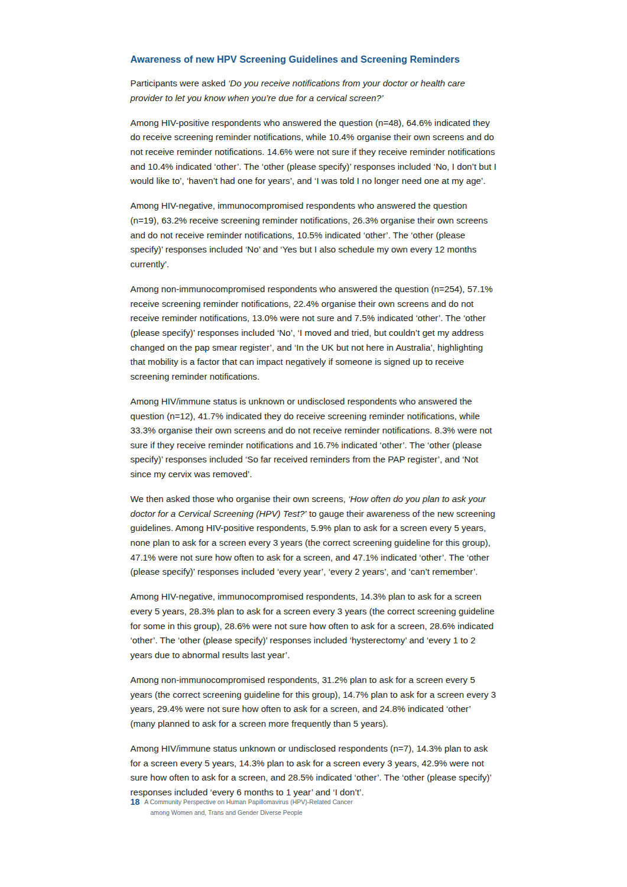Awareness of new HPV Screening Guidelines and Screening Reminders
Participants were asked ‘Do you receive notifications from your doctor or health care provider to let you know when you’re due for a cervical screen?’
Among HIV-positive respondents who answered the question (n=48), 64.6% indicated they do receive screening reminder notifications, while 10.4% organise their own screens and do not receive reminder notifications. 14.6% were not sure if they receive reminder notifications and 10.4% indicated ‘other’. The ‘other (please specify)’ responses included ‘No, I don’t but I would like to’, ‘haven’t had one for years’, and ‘I was told I no longer need one at my age’.
Among HIV-negative, immunocompromised respondents who answered the question (n=19), 63.2% receive screening reminder notifications, 26.3% organise their own screens and do not receive reminder notifications, 10.5% indicated ‘other’. The ‘other (please specify)’ responses included ‘No’ and ‘Yes but I also schedule my own every 12 months currently’.
Among non-immunocompromised respondents who answered the question (n=254), 57.1% receive screening reminder notifications, 22.4% organise their own screens and do not receive reminder notifications, 13.0% were not sure and 7.5% indicated ‘other’. The ‘other (please specify)’ responses included ‘No’, ‘I moved and tried, but couldn’t get my address changed on the pap smear register’, and ‘In the UK but not here in Australia’, highlighting that mobility is a factor that can impact negatively if someone is signed up to receive screening reminder notifications.
Among HIV/immune status is unknown or undisclosed respondents who answered the question (n=12), 41.7% indicated they do receive screening reminder notifications, while 33.3% organise their own screens and do not receive reminder notifications. 8.3% were not sure if they receive reminder notifications and 16.7% indicated ‘other’. The ‘other (please specify)’ responses included ‘So far received reminders from the PAP register’, and ‘Not since my cervix was removed’.
We then asked those who organise their own screens, ‘How often do you plan to ask your doctor for a Cervical Screening (HPV) Test?’ to gauge their awareness of the new screening guidelines. Among HIV-positive respondents, 5.9% plan to ask for a screen every 5 years, none plan to ask for a screen every 3 years (the correct screening guideline for this group), 47.1% were not sure how often to ask for a screen, and 47.1% indicated ‘other’. The ‘other (please specify)’ responses included ‘every year’, ‘every 2 years’, and ‘can’t remember’.
Among HIV-negative, immunocompromised respondents, 14.3% plan to ask for a screen every 5 years, 28.3% plan to ask for a screen every 3 years (the correct screening guideline for some in this group), 28.6% were not sure how often to ask for a screen, 28.6% indicated ‘other’. The ‘other (please specify)’ responses included ‘hysterectomy’ and ‘every 1 to 2 years due to abnormal results last year’.
Among non-immunocompromised respondents, 31.2% plan to ask for a screen every 5 years (the correct screening guideline for this group), 14.7% plan to ask for a screen every 3 years, 29.4% were not sure how often to ask for a screen, and 24.8% indicated ‘other’ (many planned to ask for a screen more frequently than 5 years).
Among HIV/immune status unknown or undisclosed respondents (n=7), 14.3% plan to ask for a screen every 5 years, 14.3% plan to ask for a screen every 3 years, 42.9% were not sure how often to ask for a screen, and 28.5% indicated ‘other’. The ‘other (please specify)’ responses included ‘every 6 months to 1 year’ and ‘I don’t’.
18 A Community Perspective on Human Papillomavirus (HPV)-Related Cancer
among Women and, Trans and Gender Diverse People